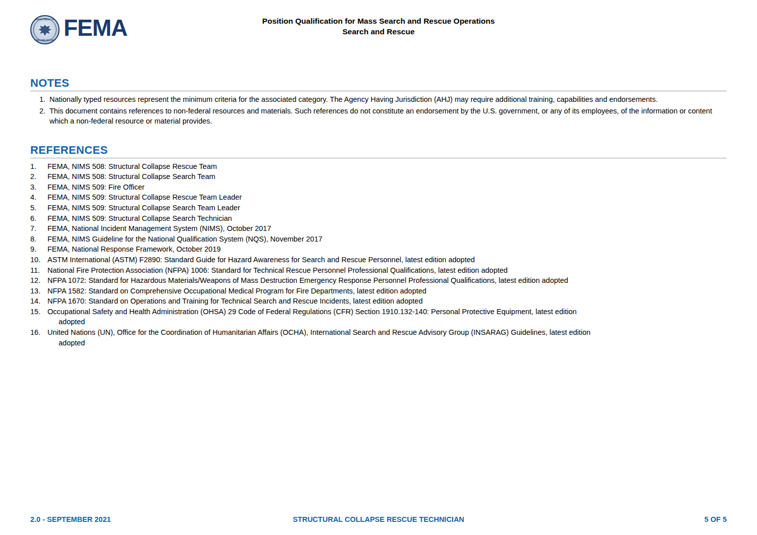DEPARTMENT OF HOMELAND SECURITY
FEMA
Position Qualification for Mass Search and Rescue Operations
Search and Rescue
NOTES
Nationally typed resources represent the minimum criteria for the associated category. The Agency Having Jurisdiction (AHJ) may require additional training, capabilities and endorsements.
This document contains references to non-federal resources and materials. Such references do not constitute an endorsement by the U.S. government, or any of its employees, of the information or content which a non-federal resource or material provides.
REFERENCES
FEMA, NIMS 508: Structural Collapse Rescue Team
FEMA, NIMS 508: Structural Collapse Search Team
FEMA, NIMS 509: Fire Officer
FEMA, NIMS 509: Structural Collapse Rescue Team Leader
FEMA, NIMS 509: Structural Collapse Search Team Leader
FEMA, NIMS 509: Structural Collapse Search Technician
FEMA, National Incident Management System (NIMS), October 2017
FEMA, NIMS Guideline for the National Qualification System (NQS), November 2017
FEMA, National Response Framework, October 2019
ASTM International (ASTM) F2890: Standard Guide for Hazard Awareness for Search and Rescue Personnel, latest edition adopted
National Fire Protection Association (NFPA) 1006: Standard for Technical Rescue Personnel Professional Qualifications, latest edition adopted
NFPA 1072: Standard for Hazardous Materials/Weapons of Mass Destruction Emergency Response Personnel Professional Qualifications, latest edition adopted
NFPA 1582: Standard on Comprehensive Occupational Medical Program for Fire Departments, latest edition adopted
NFPA 1670: Standard on Operations and Training for Technical Search and Rescue Incidents, latest edition adopted
Occupational Safety and Health Administration (OHSA) 29 Code of Federal Regulations (CFR) Section 1910.132-140: Personal Protective Equipment, latest editionadopted
United Nations (UN), Office for the Coordination of Humanitarian Affairs (OCHA), International Search and Rescue Advisory Group (INSARAG) Guidelines, latest editionadopted
2.0 - SEPTEMBER 2021
STRUCTURAL COLLAPSE RESCUE TECHNICIAN
5 OF 5